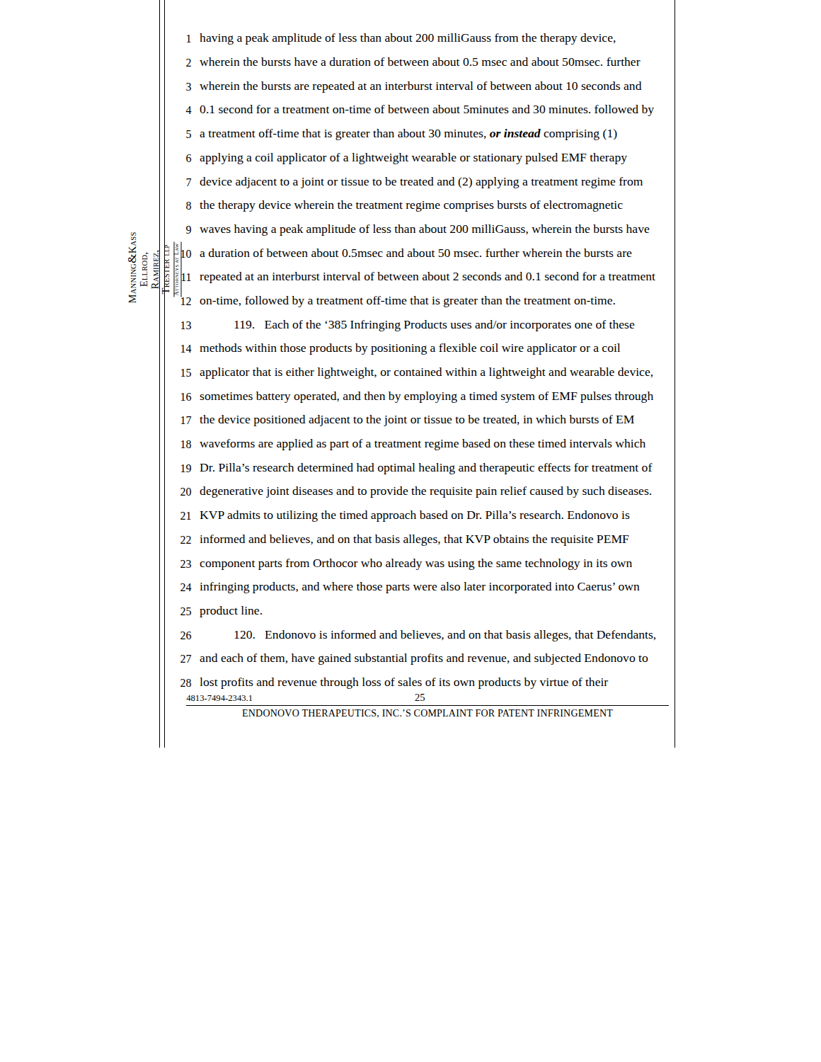MANNING&KASS
ELLROD, RAMIREZ, TRESTER LLP
ATTORNEYS AT LAW
| 1 | having a peak amplitude of less than about 200 milliGauss from the therapy device, |
| 2 | wherein the bursts have a duration of between about 0.5 msec and about 50msec. further |
| 3 | wherein the bursts are repeated at an interburst interval of between about 10 seconds and |
| 4 | 0.1 second for a treatment on-time of between about 5minutes and 30 minutes. followed by |
| 5 | a treatment off-time that is greater than about 30 minutes, or instead comprising (1) |
| 6 | applying a coil applicator of a lightweight wearable or stationary pulsed EMF therapy |
| 7 | device adjacent to a joint or tissue to be treated and (2) applying a treatment regime from |
| 8 | the therapy device wherein the treatment regime comprises bursts of electromagnetic |
| 9 | waves having a peak amplitude of less than about 200 milliGauss, wherein the bursts have |
| 10 | a duration of between about 0.5msec and about 50 msec. further wherein the bursts are |
| 11 | repeated at an interburst interval of between about 2 seconds and 0.1 second for a treatment |
| 12 | on-time, followed by a treatment off-time that is greater than the treatment on-time. |
| 13 | 119. Each of the ‘385 Infringing Products uses and/or incorporates one of these |
| 14 | methods within those products by positioning a flexible coil wire applicator or a coil |
| 15 | applicator that is either lightweight, or contained within a lightweight and wearable device, |
| 16 | sometimes battery operated, and then by employing a timed system of EMF pulses through |
| 17 | the device positioned adjacent to the joint or tissue to be treated, in which bursts of EM |
| 18 | waveforms are applied as part of a treatment regime based on these timed intervals which |
| 19 | Dr. Pilla’s research determined had optimal healing and therapeutic effects for treatment of |
| 20 | degenerative joint diseases and to provide the requisite pain relief caused by such diseases. |
| 21 | KVP admits to utilizing the timed approach based on Dr. Pilla’s research. Endonovo is |
| 22 | informed and believes, and on that basis alleges, that KVP obtains the requisite PEMF |
| 23 | component parts from Orthocor who already was using the same technology in its own |
| 24 | infringing products, and where those parts were also later incorporated into Caerus’ own |
| 25 | product line. |
| 26 | 120. Endonovo is informed and believes, and on that basis alleges, that Defendants, |
| 27 | and each of them, have gained substantial profits and revenue, and subjected Endonovo to |
| 28 | lost profits and revenue through loss of sales of its own products by virtue of their |
4813-7494-2343.1 25
ENDONOVO THERAPEUTICS, INC.’S COMPLAINT FOR PATENT INFRINGEMENT